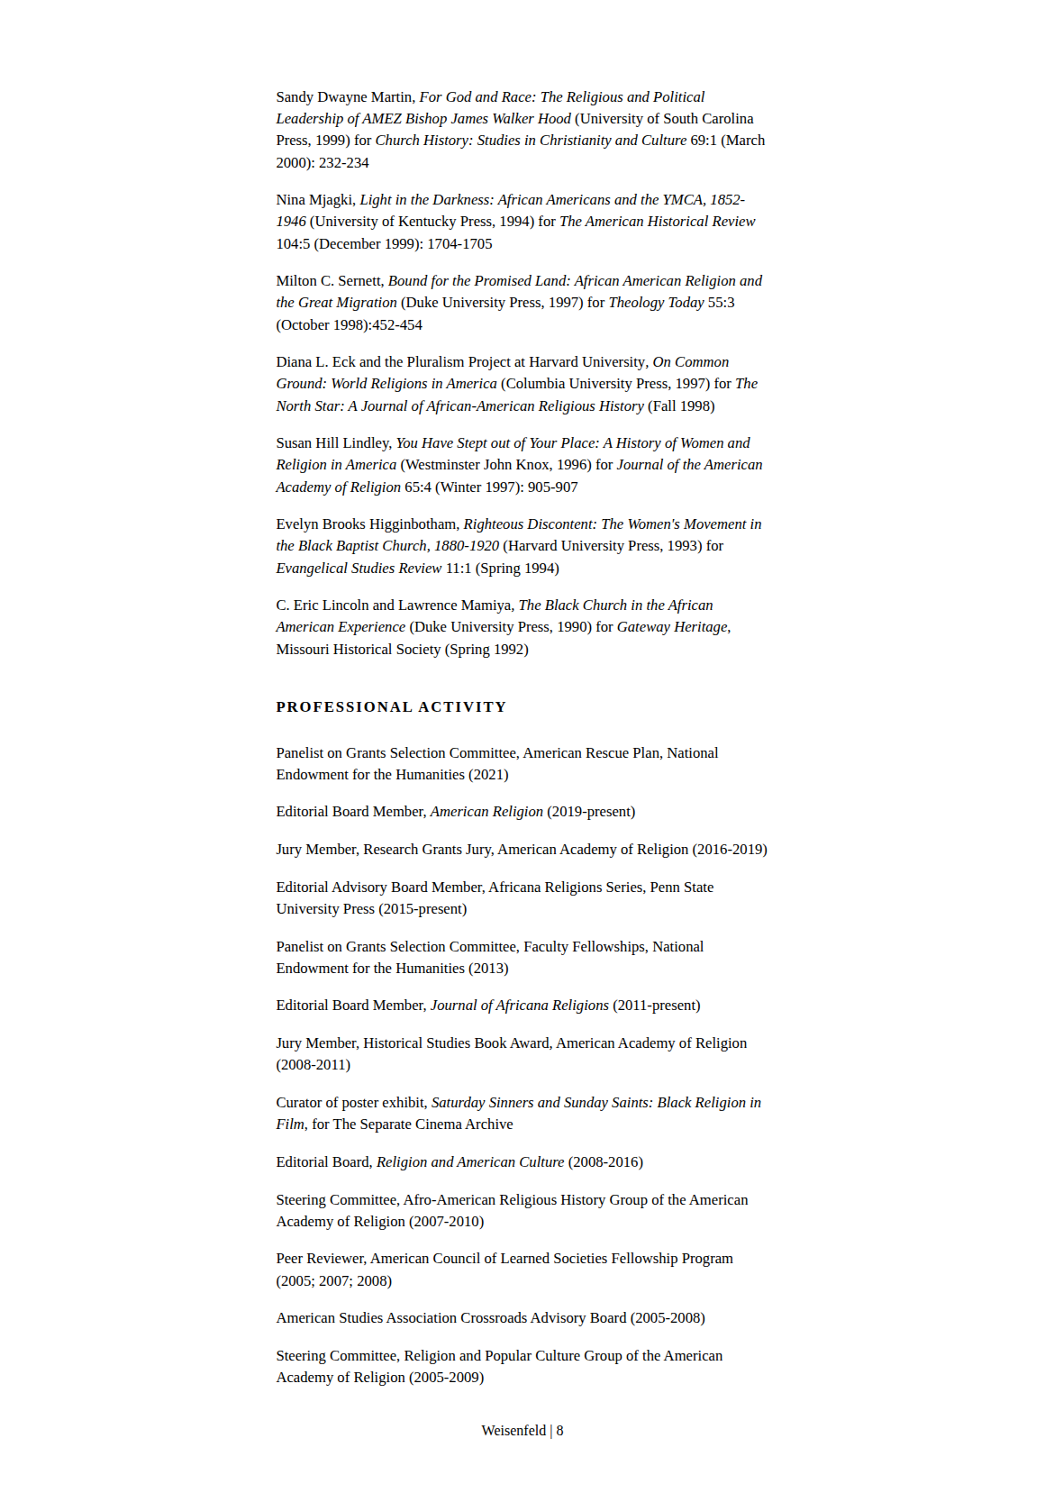Sandy Dwayne Martin, For God and Race: The Religious and Political Leadership of AMEZ Bishop James Walker Hood (University of South Carolina Press, 1999) for Church History: Studies in Christianity and Culture 69:1 (March 2000): 232-234
Nina Mjagki, Light in the Darkness: African Americans and the YMCA, 1852-1946 (University of Kentucky Press, 1994) for The American Historical Review 104:5 (December 1999): 1704-1705
Milton C. Sernett, Bound for the Promised Land: African American Religion and the Great Migration (Duke University Press, 1997) for Theology Today 55:3 (October 1998):452-454
Diana L. Eck and the Pluralism Project at Harvard University, On Common Ground: World Religions in America (Columbia University Press, 1997) for The North Star: A Journal of African-American Religious History (Fall 1998)
Susan Hill Lindley, You Have Stept out of Your Place: A History of Women and Religion in America (Westminster John Knox, 1996) for Journal of the American Academy of Religion 65:4 (Winter 1997): 905-907
Evelyn Brooks Higginbotham, Righteous Discontent: The Women's Movement in the Black Baptist Church, 1880-1920 (Harvard University Press, 1993) for Evangelical Studies Review 11:1 (Spring 1994)
C. Eric Lincoln and Lawrence Mamiya, The Black Church in the African American Experience (Duke University Press, 1990) for Gateway Heritage, Missouri Historical Society (Spring 1992)
PROFESSIONAL ACTIVITY
Panelist on Grants Selection Committee, American Rescue Plan, National Endowment for the Humanities (2021)
Editorial Board Member, American Religion (2019-present)
Jury Member, Research Grants Jury, American Academy of Religion (2016-2019)
Editorial Advisory Board Member, Africana Religions Series, Penn State University Press (2015-present)
Panelist on Grants Selection Committee, Faculty Fellowships, National Endowment for the Humanities (2013)
Editorial Board Member, Journal of Africana Religions (2011-present)
Jury Member, Historical Studies Book Award, American Academy of Religion (2008-2011)
Curator of poster exhibit, Saturday Sinners and Sunday Saints: Black Religion in Film, for The Separate Cinema Archive
Editorial Board, Religion and American Culture (2008-2016)
Steering Committee, Afro-American Religious History Group of the American Academy of Religion (2007-2010)
Peer Reviewer, American Council of Learned Societies Fellowship Program (2005; 2007; 2008)
American Studies Association Crossroads Advisory Board (2005-2008)
Steering Committee, Religion and Popular Culture Group of the American Academy of Religion (2005-2009)
Weisenfeld | 8